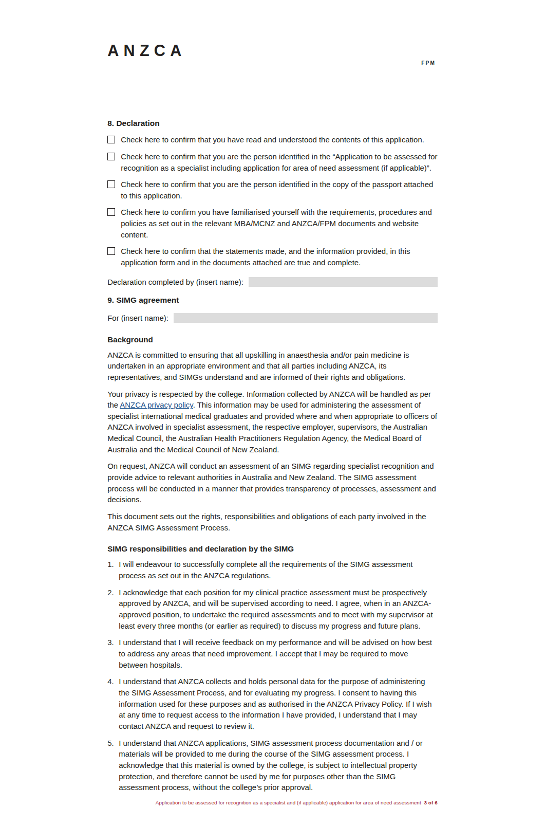ANZCA
FPM
8. Declaration
Check here to confirm that you have read and understood the contents of this application.
Check here to confirm that you are the person identified in the “Application to be assessed for recognition as a specialist including application for area of need assessment (if applicable)”.
Check here to confirm that you are the person identified in the copy of the passport attached to this application.
Check here to confirm you have familiarised yourself with the requirements, procedures and policies as set out in the relevant MBA/MCNZ and ANZCA/FPM documents and website content.
Check here to confirm that the statements made, and the information provided, in this application form and in the documents attached are true and complete.
Declaration completed by (insert name):
9. SIMG agreement
For (insert name):
Background
ANZCA is committed to ensuring that all upskilling in anaesthesia and/or pain medicine is undertaken in an appropriate environment and that all parties including ANZCA, its representatives, and SIMGs understand and are informed of their rights and obligations.
Your privacy is respected by the college. Information collected by ANZCA will be handled as per the ANZCA privacy policy. This information may be used for administering the assessment of specialist international medical graduates and provided where and when appropriate to officers of ANZCA involved in specialist assessment, the respective employer, supervisors, the Australian Medical Council, the Australian Health Practitioners Regulation Agency, the Medical Board of Australia and the Medical Council of New Zealand.
On request, ANZCA will conduct an assessment of an SIMG regarding specialist recognition and provide advice to relevant authorities in Australia and New Zealand. The SIMG assessment process will be conducted in a manner that provides transparency of processes, assessment and decisions.
This document sets out the rights, responsibilities and obligations of each party involved in the ANZCA SIMG Assessment Process.
SIMG responsibilities and declaration by the SIMG
I will endeavour to successfully complete all the requirements of the SIMG assessment process as set out in the ANZCA regulations.
I acknowledge that each position for my clinical practice assessment must be prospectively approved by ANZCA, and will be supervised according to need. I agree, when in an ANZCA-approved position, to undertake the required assessments and to meet with my supervisor at least every three months (or earlier as required) to discuss my progress and future plans.
I understand that I will receive feedback on my performance and will be advised on how best to address any areas that need improvement. I accept that I may be required to move between hospitals.
I understand that ANZCA collects and holds personal data for the purpose of administering the SIMG Assessment Process, and for evaluating my progress. I consent to having this information used for these purposes and as authorised in the ANZCA Privacy Policy. If I wish at any time to request access to the information I have provided, I understand that I may contact ANZCA and request to review it.
I understand that ANZCA applications, SIMG assessment process documentation and / or materials will be provided to me during the course of the SIMG assessment process. I acknowledge that this material is owned by the college, is subject to intellectual property protection, and therefore cannot be used by me for purposes other than the SIMG assessment process, without the college’s prior approval.
Application to be assessed for recognition as a specialist and (if applicable) application for area of need assessment 3 of 6